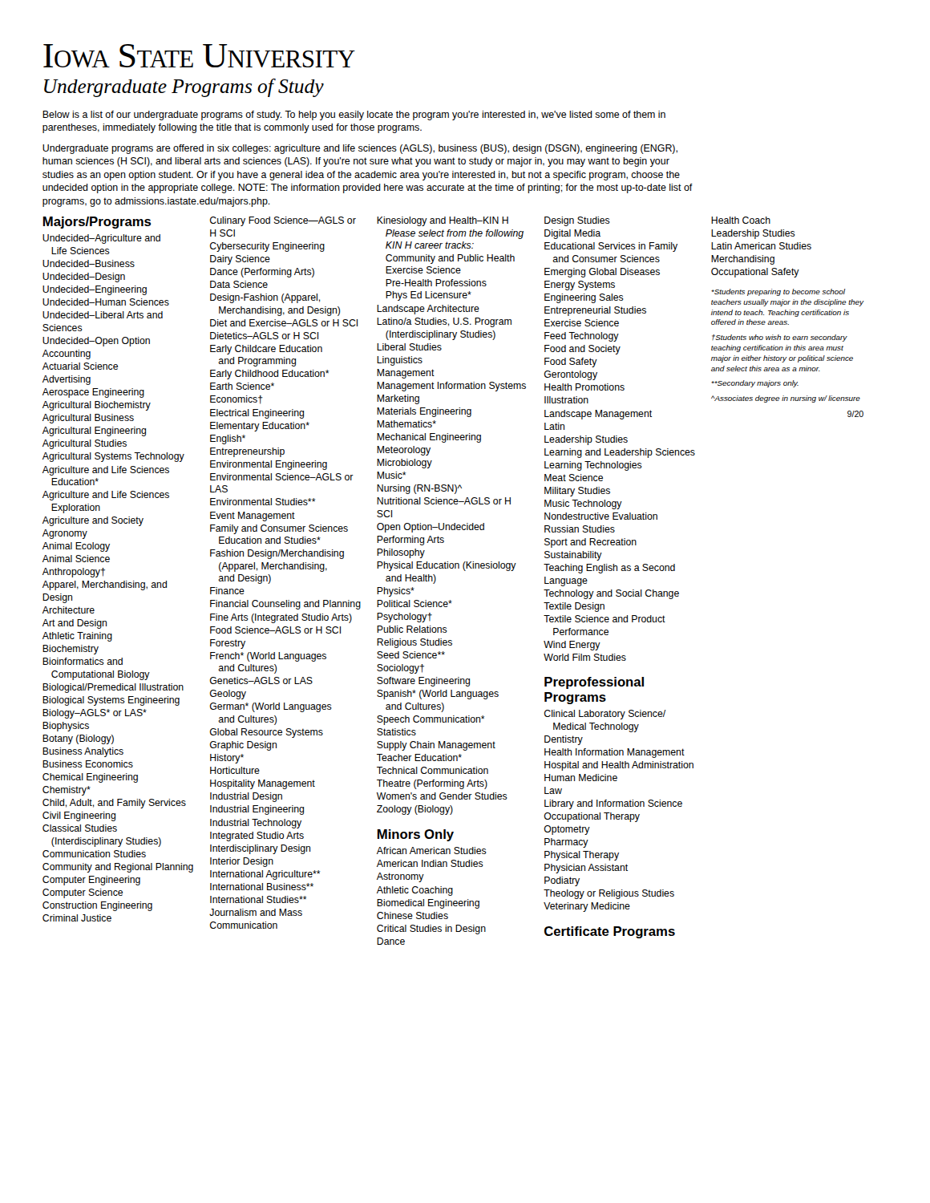Iowa State University
Undergraduate Programs of Study
Below is a list of our undergraduate programs of study. To help you easily locate the program you're interested in, we've listed some of them in parentheses, immediately following the title that is commonly used for those programs.
Undergraduate programs are offered in six colleges: agriculture and life sciences (AGLS), business (BUS), design (DSGN), engineering (ENGR), human sciences (H SCI), and liberal arts and sciences (LAS). If you're not sure what you want to study or major in, you may want to begin your studies as an open option student. Or if you have a general idea of the academic area you're interested in, but not a specific program, choose the undecided option in the appropriate college. NOTE: The information provided here was accurate at the time of printing; for the most up-to-date list of programs, go to admissions.iastate.edu/majors.php.
Majors/Programs
Undecided–Agriculture andLife Sciences
Undecided–Business
Undecided–Design
Undecided–Engineering
Undecided–Human Sciences
Undecided–Liberal Arts and Sciences
Undecided–Open Option
Accounting
Actuarial Science
Advertising
Aerospace Engineering
Agricultural Biochemistry
Agricultural Business
Agricultural Engineering
Agricultural Studies
Agricultural Systems Technology
Agriculture and Life SciencesEducation*
Agriculture and Life SciencesExploration
Agriculture and Society
Agronomy
Animal Ecology
Animal Science
Anthropology†
Apparel, Merchandising, and Design
Architecture
Art and Design
Athletic Training
Biochemistry
Bioinformatics andComputational Biology
Biological/Premedical Illustration
Biological Systems Engineering
Biology–AGLS* or LAS*
Biophysics
Botany (Biology)
Business Analytics
Business Economics
Chemical Engineering
Chemistry*
Child, Adult, and Family Services
Civil Engineering
Classical Studies(Interdisciplinary Studies)
Communication Studies
Community and Regional Planning
Computer Engineering
Computer Science
Construction Engineering
Criminal Justice
Culinary Food Science—AGLS or H SCI
Cybersecurity Engineering
Dairy Science
Dance (Performing Arts)
Data Science
Design-Fashion (Apparel,Merchandising, and Design)
Diet and Exercise–AGLS or H SCI
Dietetics–AGLS or H SCI
Early Childcare Educationand Programming
Early Childhood Education*
Earth Science*
Economics†
Electrical Engineering
Elementary Education*
English*
Entrepreneurship
Environmental Engineering
Environmental Science–AGLS or LAS
Environmental Studies**
Event Management
Family and Consumer SciencesEducation and Studies*
Fashion Design/Merchandising(Apparel, Merchandising, and Design)
Finance
Financial Counseling and Planning
Fine Arts (Integrated Studio Arts)
Food Science–AGLS or H SCI
Forestry
French* (World Languagesand Cultures)
Genetics–AGLS or LAS
Geology
German* (World Languagesand Cultures)
Global Resource Systems
Graphic Design
History*
Horticulture
Hospitality Management
Industrial Design
Industrial Engineering
Industrial Technology
Integrated Studio Arts
Interdisciplinary Design
Interior Design
International Agriculture**
International Business**
International Studies**
Journalism and Mass Communication
Kinesiology and Health–KIN HPlease select from the following KIN H career tracks: Community and Public Health Exercise Science Pre-Health Professions Phys Ed Licensure*
Landscape Architecture
Latino/a Studies, U.S. Program
(Interdisciplinary Studies)
Liberal Studies
Linguistics
Management
Management Information Systems
Marketing
Materials Engineering
Mathematics*
Mechanical Engineering
Meteorology
Microbiology
Music*
Nursing (RN-BSN)^
Nutritional Science–AGLS or H SCI
Open Option–Undecided
Performing Arts
Philosophy
Physical Education (Kinesiologyand Health)
Physics*
Political Science*
Psychology†
Public Relations
Religious Studies
Seed Science**
Sociology†
Software Engineering
Spanish* (World Languagesand Cultures)
Speech Communication*
Statistics
Supply Chain Management
Teacher Education*
Technical Communication
Theatre (Performing Arts)
Women's and Gender Studies
Zoology (Biology)
Minors Only
African American Studies
American Indian Studies
Astronomy
Athletic Coaching
Biomedical Engineering
Chinese Studies
Critical Studies in Design
Dance
Design Studies
Digital Media
Educational Services in Familyand Consumer Sciences
Emerging Global Diseases
Energy Systems
Engineering Sales
Entrepreneurial Studies
Exercise Science
Feed Technology
Food and Society
Food Safety
Gerontology
Health Promotions
Illustration
Landscape Management
Latin
Leadership Studies
Learning and Leadership Sciences
Learning Technologies
Meat Science
Military Studies
Music Technology
Nondestructive Evaluation
Russian Studies
Sport and Recreation
Sustainability
Teaching English as a Second Language
Technology and Social Change
Textile Design
Textile Science and ProductPerformance
Wind Energy
World Film Studies
Preprofessional Programs
Clinical Laboratory Science/Medical Technology
Dentistry
Health Information Management
Hospital and Health Administration
Human Medicine
Law
Library and Information Science
Occupational Therapy
Optometry
Pharmacy
Physical Therapy
Physician Assistant
Podiatry
Theology or Religious Studies
Veterinary Medicine
Certificate Programs
Health Coach
Leadership Studies
Latin American Studies
Merchandising
Occupational Safety
*Students preparing to become school teachers usually major in the discipline they intend to teach. Teaching certification is offered in these areas.
†Students who wish to earn secondary teaching certification in this area must major in either history or political science and select this area as a minor.
**Secondary majors only.
^Associates degree in nursing w/ licensure
9/20